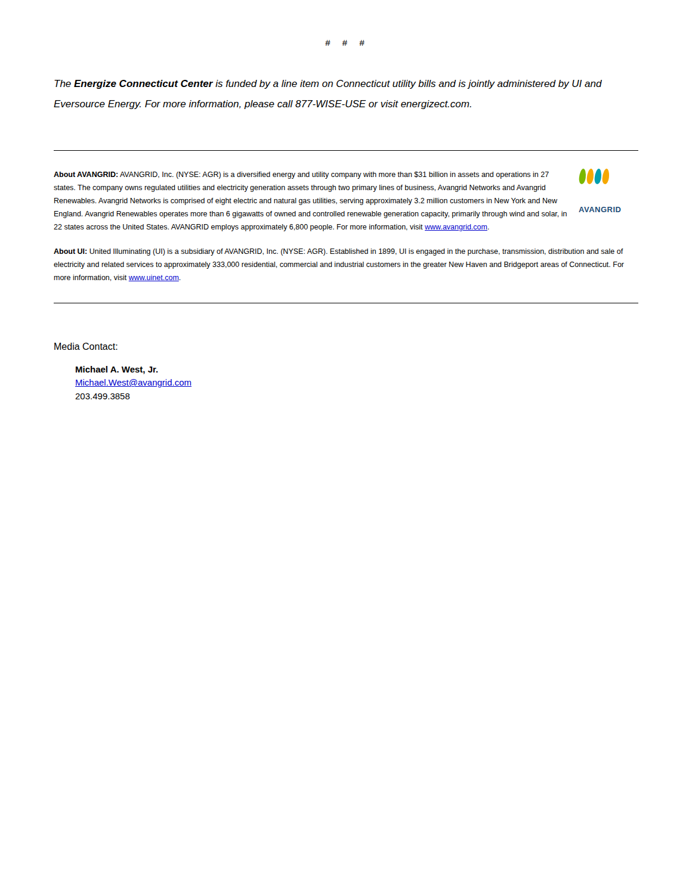# # #
The Energize Connecticut Center is funded by a line item on Connecticut utility bills and is jointly administered by UI and Eversource Energy. For more information, please call 877-WISE-USE or visit energizect.com.
AVANGRID About AVANGRID: AVANGRID, Inc. (NYSE: AGR) is a diversified energy and utility company with more than $31 billion in assets and operations in 27 states. The company owns regulated utilities and electricity generation assets through two primary lines of business, Avangrid Networks and Avangrid Renewables. Avangrid Networks is comprised of eight electric and natural gas utilities, serving approximately 3.2 million customers in New York and New England. Avangrid Renewables operates more than 6 gigawatts of owned and controlled renewable generation capacity, primarily through wind and solar, in 22 states across the United States. AVANGRID employs approximately 6,800 people. For more information, visit www.avangrid.com.
About UI: United Illuminating (UI) is a subsidiary of AVANGRID, Inc. (NYSE: AGR). Established in 1899, UI is engaged in the purchase, transmission, distribution and sale of electricity and related services to approximately 333,000 residential, commercial and industrial customers in the greater New Haven and Bridgeport areas of Connecticut. For more information, visit www.uinet.com.
Media Contact:
Michael A. West, Jr.
Michael.West@avangrid.com
203.499.3858